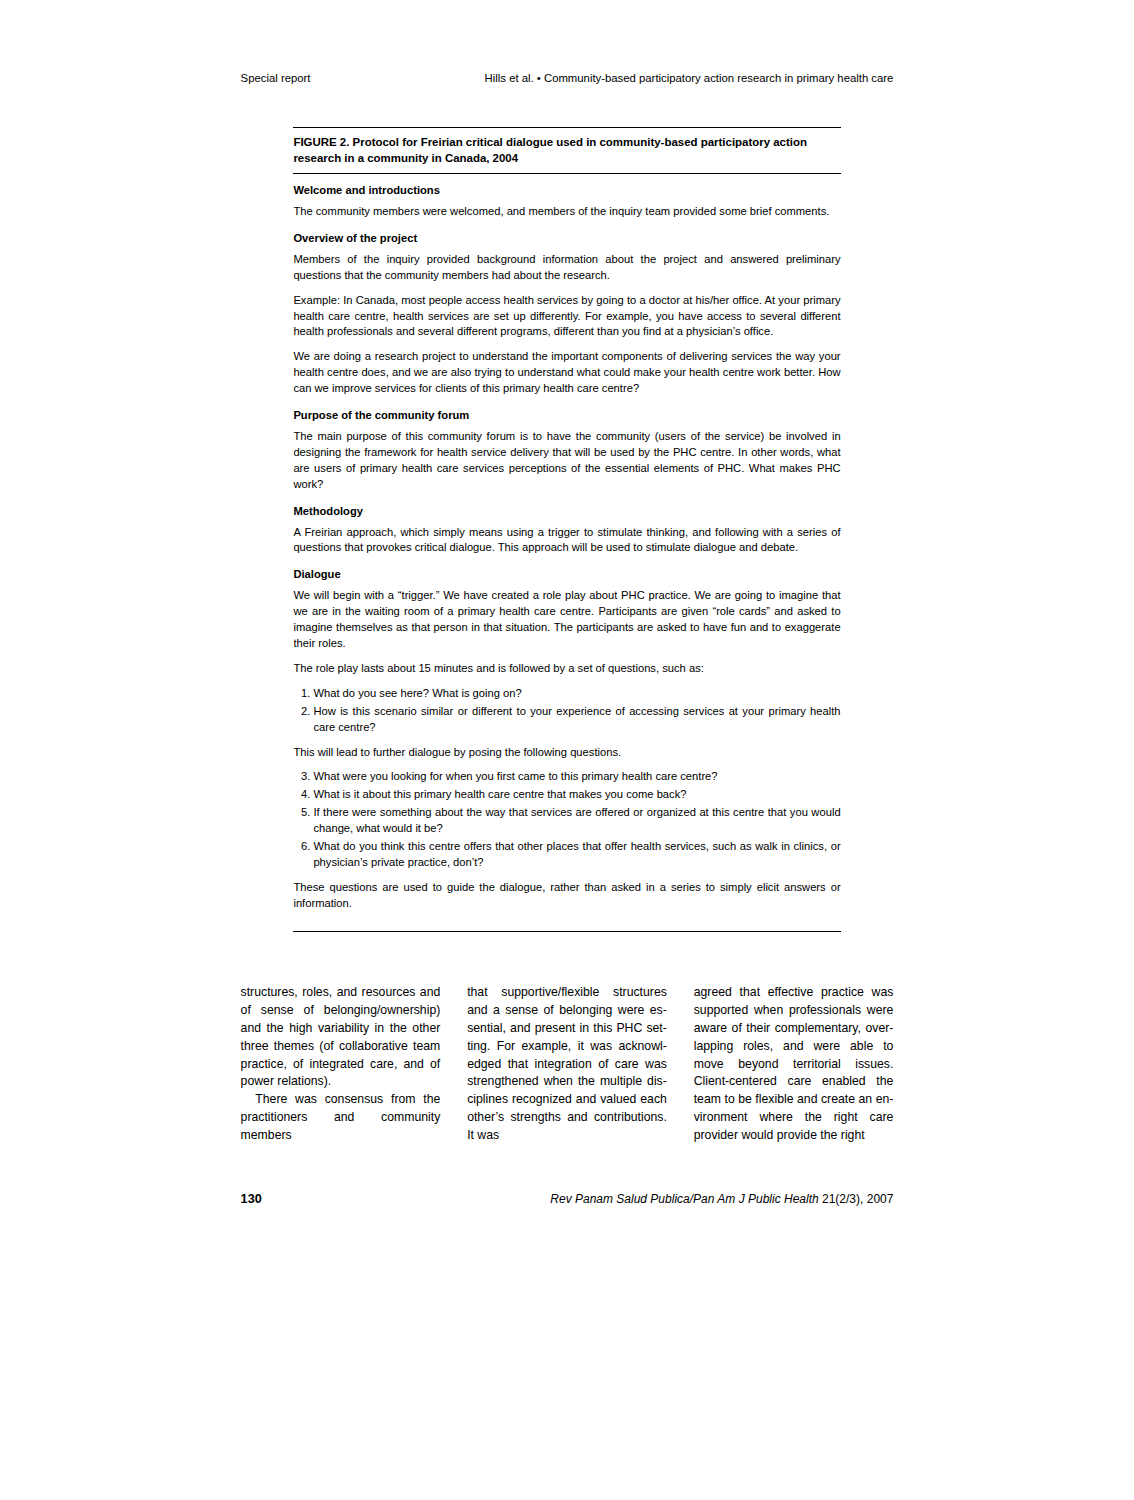Special report
Hills et al. • Community-based participatory action research in primary health care
FIGURE 2. Protocol for Freirian critical dialogue used in community-based participatory action research in a community in Canada, 2004
Welcome and introductions
The community members were welcomed, and members of the inquiry team provided some brief comments.
Overview of the project
Members of the inquiry provided background information about the project and answered preliminary questions that the community members had about the research.
Example: In Canada, most people access health services by going to a doctor at his/her office. At your primary health care centre, health services are set up differently. For example, you have access to several different health professionals and several different programs, different than you find at a physician’s office.
We are doing a research project to understand the important components of delivering services the way your health centre does, and we are also trying to understand what could make your health centre work better. How can we improve services for clients of this primary health care centre?
Purpose of the community forum
The main purpose of this community forum is to have the community (users of the service) be involved in designing the framework for health service delivery that will be used by the PHC centre. In other words, what are users of primary health care services perceptions of the essential elements of PHC. What makes PHC work?
Methodology
A Freirian approach, which simply means using a trigger to stimulate thinking, and following with a series of questions that provokes critical dialogue. This approach will be used to stimulate dialogue and debate.
Dialogue
We will begin with a “trigger.” We have created a role play about PHC practice. We are going to imagine that we are in the waiting room of a primary health care centre. Participants are given “role cards” and asked to imagine themselves as that person in that situation. The participants are asked to have fun and to exaggerate their roles.
The role play lasts about 15 minutes and is followed by a set of questions, such as:
What do you see here? What is going on?
How is this scenario similar or different to your experience of accessing services at your primary health care centre?
This will lead to further dialogue by posing the following questions.
What were you looking for when you first came to this primary health care centre?
What is it about this primary health care centre that makes you come back?
If there were something about the way that services are offered or organized at this centre that you would change, what would it be?
What do you think this centre offers that other places that offer health services, such as walk in clinics, or physician’s private practice, don’t?
These questions are used to guide the dialogue, rather than asked in a series to simply elicit answers or information.
structures, roles, and resources and of sense of belonging/ownership) and the high variability in the other three themes (of collaborative team practice, of integrated care, and of power relations).
There was consensus from the practitioners and community members
that supportive/flexible structures and a sense of belonging were essential, and present in this PHC setting. For example, it was acknowledged that integration of care was strengthened when the multiple disciplines recognized and valued each other’s strengths and contributions. It was
agreed that effective practice was supported when professionals were aware of their complementary, overlapping roles, and were able to move beyond territorial issues. Client-centered care enabled the team to be flexible and create an environment where the right care provider would provide the right
130
Rev Panam Salud Publica/Pan Am J Public Health 21(2/3), 2007